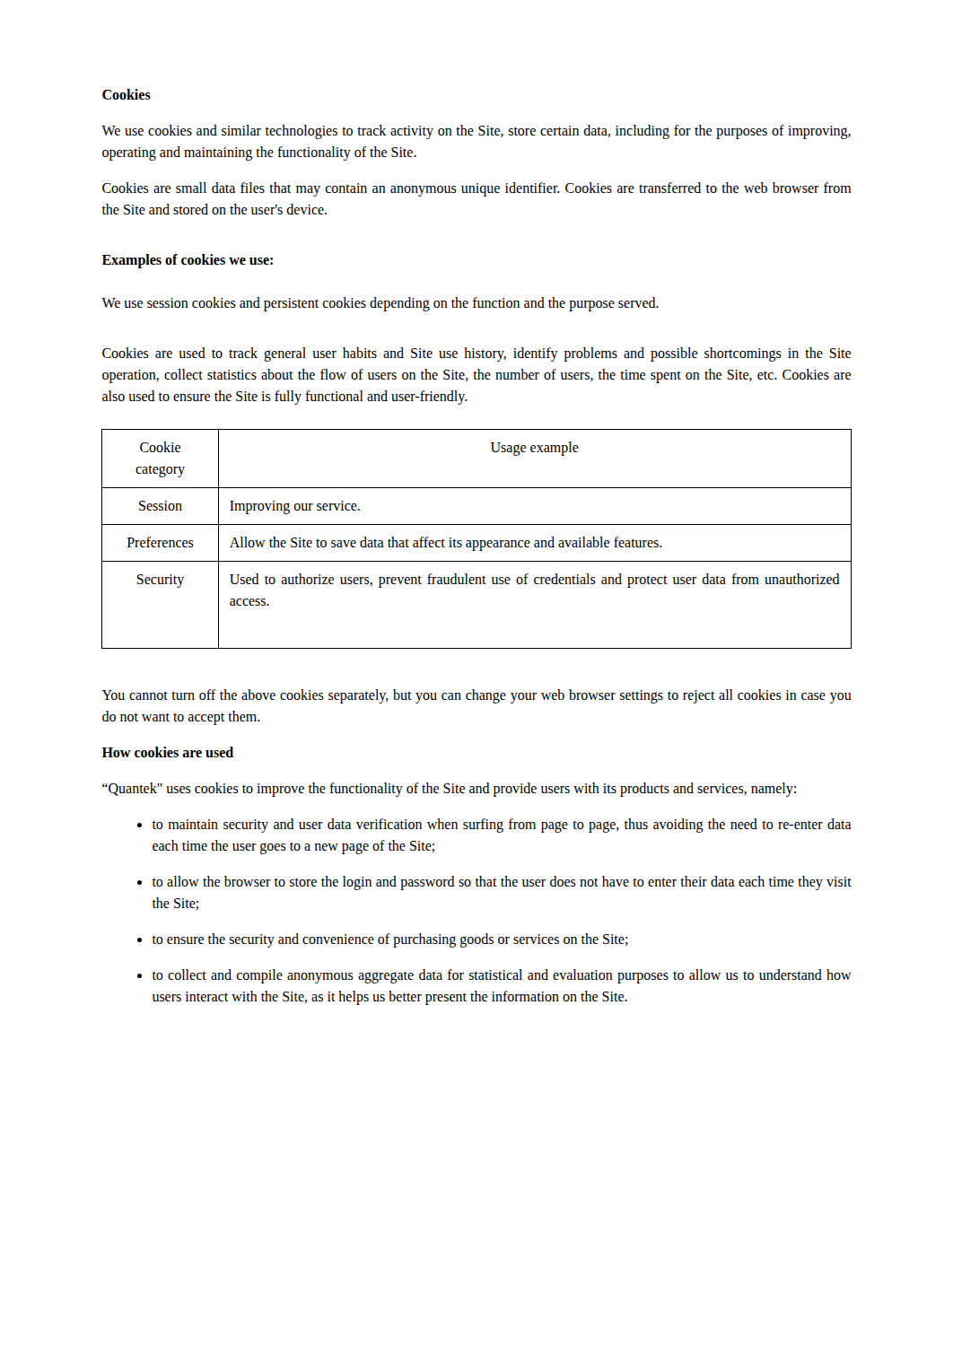Cookies
We use cookies and similar technologies to track activity on the Site, store certain data, including for the purposes of improving, operating and maintaining the functionality of the Site.
Cookies are small data files that may contain an anonymous unique identifier. Cookies are transferred to the web browser from the Site and stored on the user's device.
Examples of cookies we use:
We use session cookies and persistent cookies depending on the function and the purpose served.
Cookies are used to track general user habits and Site use history, identify problems and possible shortcomings in the Site operation, collect statistics about the flow of users on the Site, the number of users, the time spent on the Site, etc. Cookies are also used to ensure the Site is fully functional and user-friendly.
| Cookie category | Usage example |
| --- | --- |
| Session | Improving our service. |
| Preferences | Allow the Site to save data that affect its appearance and available features. |
| Security | Used to authorize users, prevent fraudulent use of credentials and protect user data from unauthorized access. |
You cannot turn off the above cookies separately, but you can change your web browser settings to reject all cookies in case you do not want to accept them.
How cookies are used
“Quantek" uses cookies to improve the functionality of the Site and provide users with its products and services, namely:
to maintain security and user data verification when surfing from page to page, thus avoiding the need to re-enter data each time the user goes to a new page of the Site;
to allow the browser to store the login and password so that the user does not have to enter their data each time they visit the Site;
to ensure the security and convenience of purchasing goods or services on the Site;
to collect and compile anonymous aggregate data for statistical and evaluation purposes to allow us to understand how users interact with the Site, as it helps us better present the information on the Site.